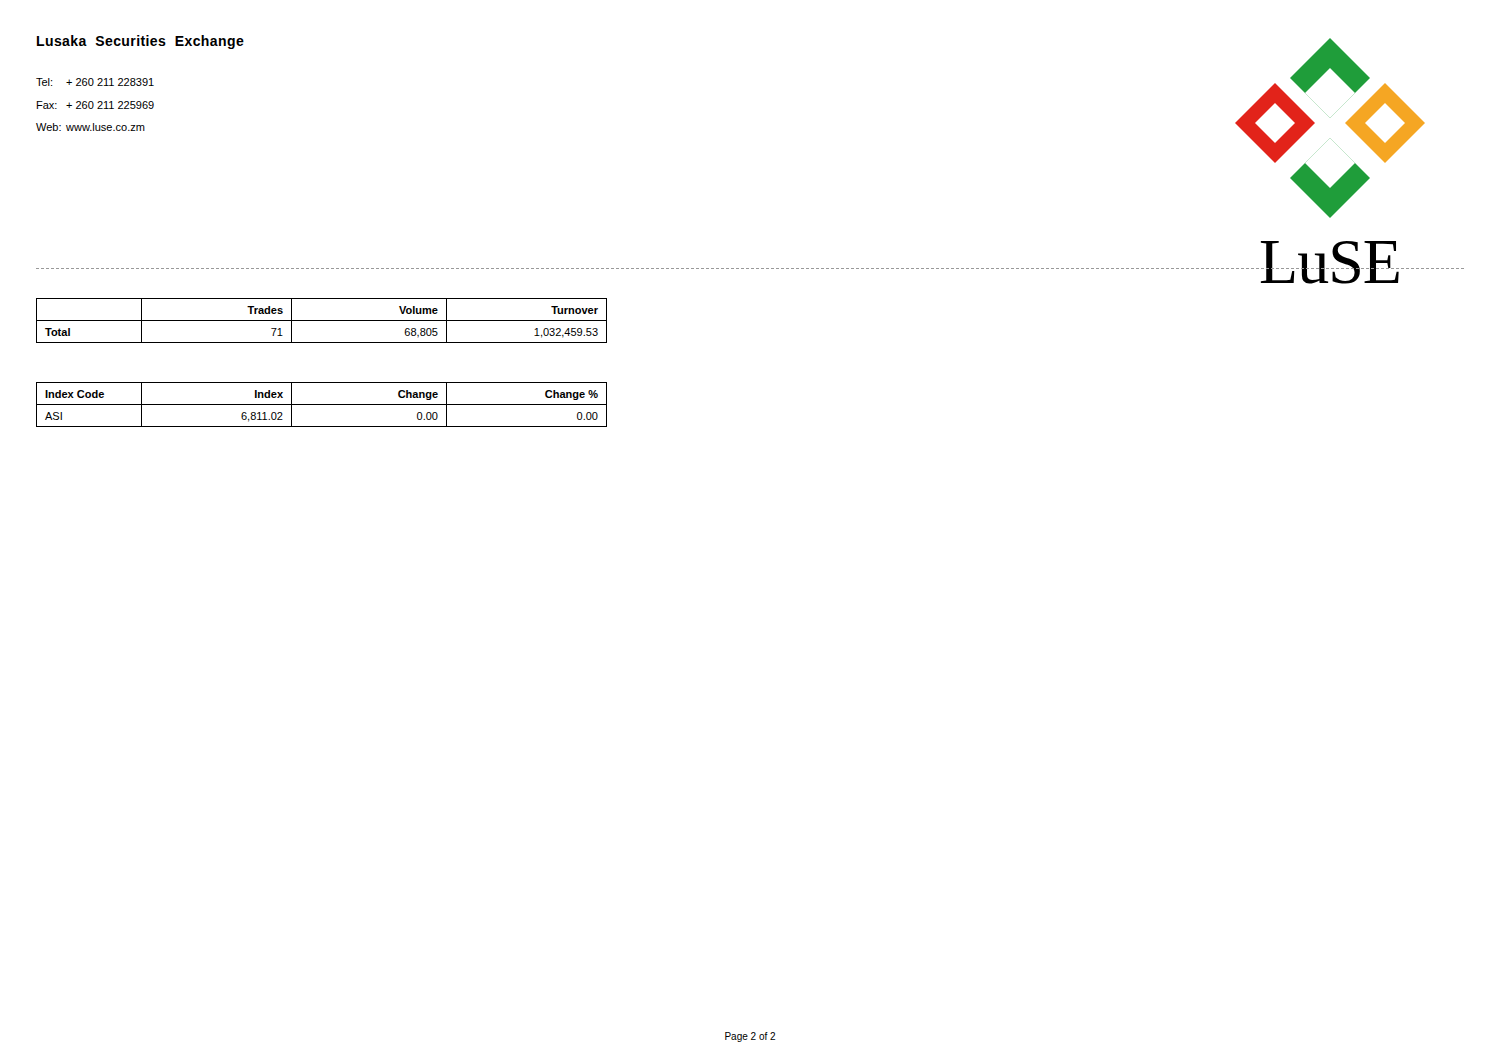Lusaka Securities Exchange
Tel:+ 260 211 228391
Fax:+ 260 211 225969
Web: www.luse.co.zm
LuSE
| | Trades | Volume | Turnover |
| --- | --- | --- | --- |
| Total | 71 | 68,805 | 1,032,459.53 |
| Index Code | Index | Change | Change % |
| --- | --- | --- | --- |
| ASI | 6,811.02 | 0.00 | 0.00 |
Page 2 of 2